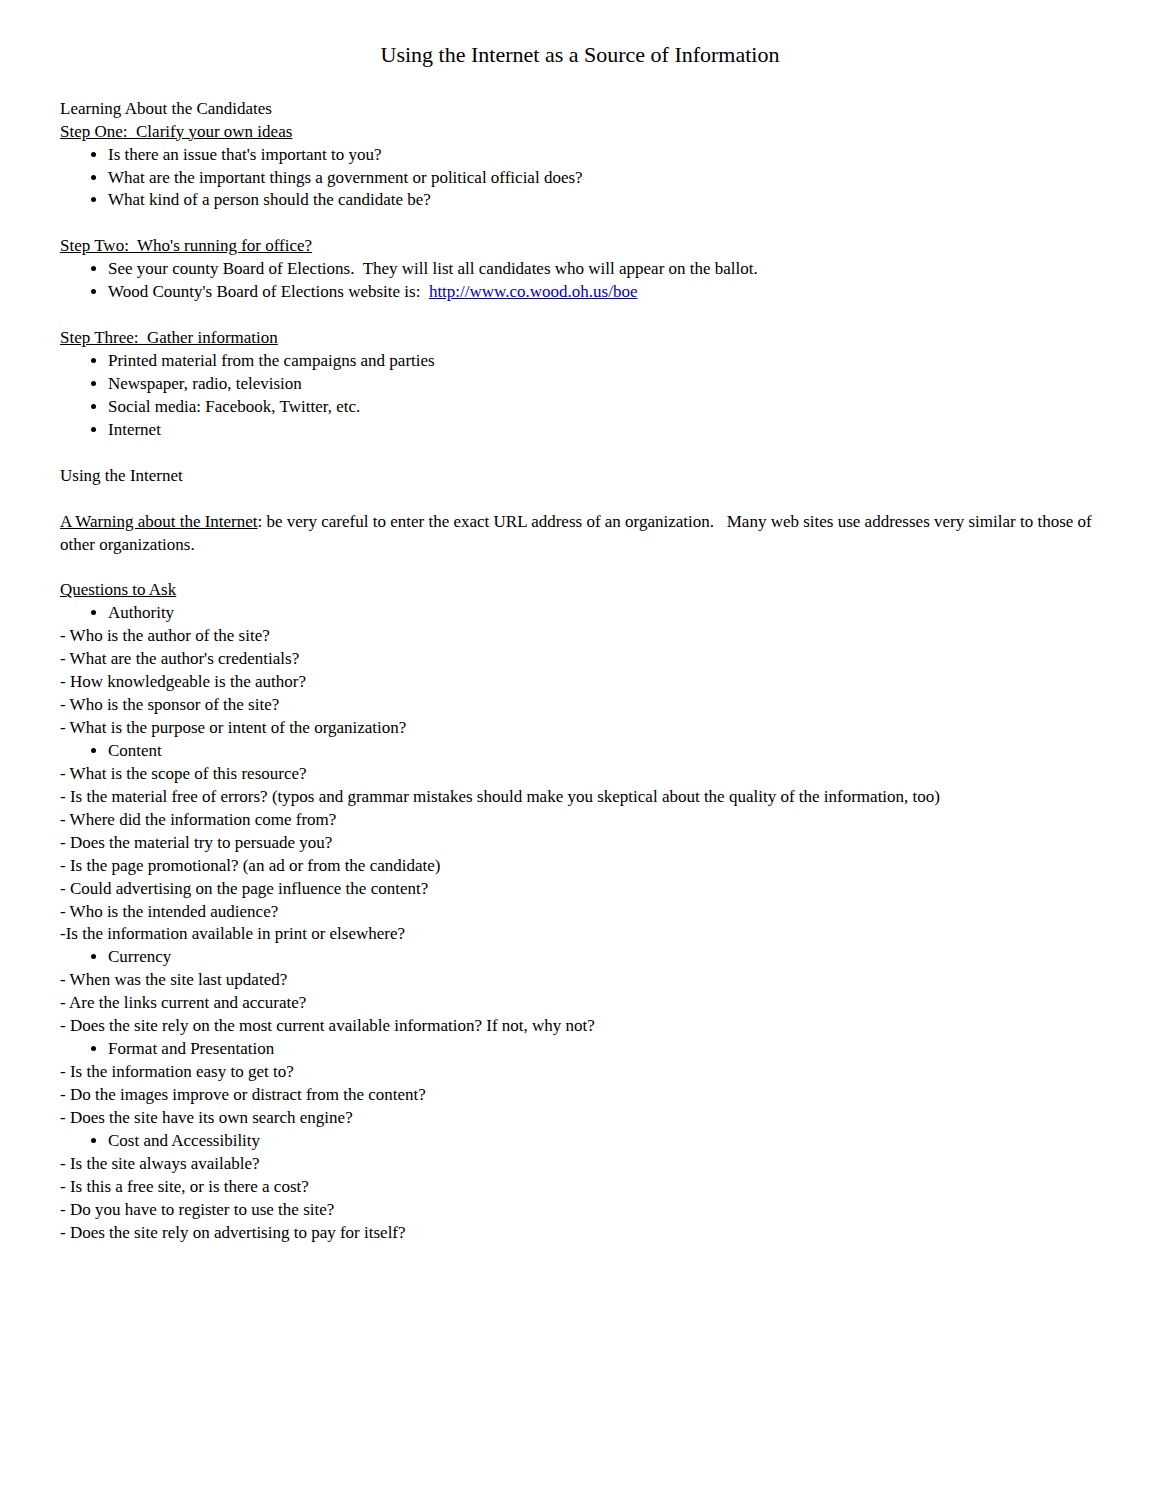Using the Internet as a Source of Information
Learning About the Candidates
Step One: Clarify your own ideas
Is there an issue that's important to you?
What are the important things a government or political official does?
What kind of a person should the candidate be?
Step Two: Who's running for office?
See your county Board of Elections. They will list all candidates who will appear on the ballot.
Wood County's Board of Elections website is: http://www.co.wood.oh.us/boe
Step Three: Gather information
Printed material from the campaigns and parties
Newspaper, radio, television
Social media: Facebook, Twitter, etc.
Internet
Using the Internet
A Warning about the Internet: be very careful to enter the exact URL address of an organization. Many web sites use addresses very similar to those of other organizations.
Questions to Ask
Authority
- Who is the author of the site?
- What are the author's credentials?
- How knowledgeable is the author?
- Who is the sponsor of the site?
- What is the purpose or intent of the organization?
Content
- What is the scope of this resource?
- Is the material free of errors? (typos and grammar mistakes should make you skeptical about the quality of the information, too)
- Where did the information come from?
- Does the material try to persuade you?
- Is the page promotional? (an ad or from the candidate)
- Could advertising on the page influence the content?
- Who is the intended audience?
-Is the information available in print or elsewhere?
Currency
- When was the site last updated?
- Are the links current and accurate?
- Does the site rely on the most current available information? If not, why not?
Format and Presentation
- Is the information easy to get to?
- Do the images improve or distract from the content?
- Does the site have its own search engine?
Cost and Accessibility
- Is the site always available?
- Is this a free site, or is there a cost?
- Do you have to register to use the site?
- Does the site rely on advertising to pay for itself?